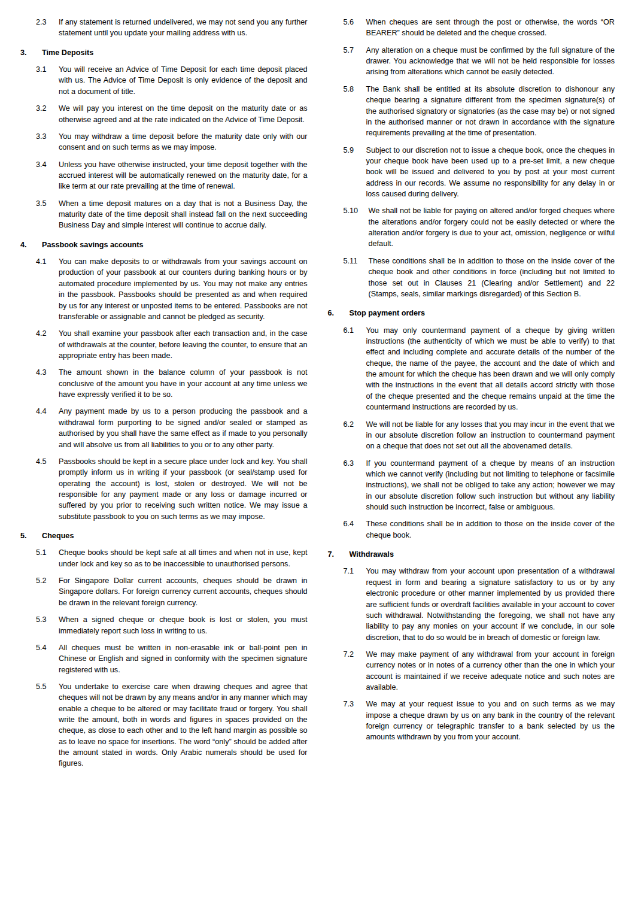2.3
If any statement is returned undelivered, we may not send you any further statement until you update your mailing address with us.
3.
Time Deposits
3.1
You will receive an Advice of Time Deposit for each time deposit placed with us. The Advice of Time Deposit is only evidence of the deposit and not a document of title.
3.2
We will pay you interest on the time deposit on the maturity date or as otherwise agreed and at the rate indicated on the Advice of Time Deposit.
3.3
You may withdraw a time deposit before the maturity date only with our consent and on such terms as we may impose.
3.4
Unless you have otherwise instructed, your time deposit together with the accrued interest will be automatically renewed on the maturity date, for a like term at our rate prevailing at the time of renewal.
3.5
When a time deposit matures on a day that is not a Business Day, the maturity date of the time deposit shall instead fall on the next succeeding Business Day and simple interest will continue to accrue daily.
4.
Passbook savings accounts
4.1
You can make deposits to or withdrawals from your savings account on production of your passbook at our counters during banking hours or by automated procedure implemented by us. You may not make any entries in the passbook. Passbooks should be presented as and when required by us for any interest or unposted items to be entered. Passbooks are not transferable or assignable and cannot be pledged as security.
4.2
You shall examine your passbook after each transaction and, in the case of withdrawals at the counter, before leaving the counter, to ensure that an appropriate entry has been made.
4.3
The amount shown in the balance column of your passbook is not conclusive of the amount you have in your account at any time unless we have expressly verified it to be so.
4.4
Any payment made by us to a person producing the passbook and a withdrawal form purporting to be signed and/or sealed or stamped as authorised by you shall have the same effect as if made to you personally and will absolve us from all liabilities to you or to any other party.
4.5
Passbooks should be kept in a secure place under lock and key. You shall promptly inform us in writing if your passbook (or seal/stamp used for operating the account) is lost, stolen or destroyed. We will not be responsible for any payment made or any loss or damage incurred or suffered by you prior to receiving such written notice. We may issue a substitute passbook to you on such terms as we may impose.
5.
Cheques
5.1
Cheque books should be kept safe at all times and when not in use, kept under lock and key so as to be inaccessible to unauthorised persons.
5.2
For Singapore Dollar current accounts, cheques should be drawn in Singapore dollars. For foreign currency current accounts, cheques should be drawn in the relevant foreign currency.
5.3
When a signed cheque or cheque book is lost or stolen, you must immediately report such loss in writing to us.
5.4
All cheques must be written in non-erasable ink or ball-point pen in Chinese or English and signed in conformity with the specimen signature registered with us.
5.5
You undertake to exercise care when drawing cheques and agree that cheques will not be drawn by any means and/or in any manner which may enable a cheque to be altered or may facilitate fraud or forgery. You shall write the amount, both in words and figures in spaces provided on the cheque, as close to each other and to the left hand margin as possible so as to leave no space for insertions. The word “only” should be added after the amount stated in words. Only Arabic numerals should be used for figures.
5.6
When cheques are sent through the post or otherwise, the words “OR BEARER” should be deleted and the cheque crossed.
5.7
Any alteration on a cheque must be confirmed by the full signature of the drawer. You acknowledge that we will not be held responsible for losses arising from alterations which cannot be easily detected.
5.8
The Bank shall be entitled at its absolute discretion to dishonour any cheque bearing a signature different from the specimen signature(s) of the authorised signatory or signatories (as the case may be) or not signed in the authorised manner or not drawn in accordance with the signature requirements prevailing at the time of presentation.
5.9
Subject to our discretion not to issue a cheque book, once the cheques in your cheque book have been used up to a pre-set limit, a new cheque book will be issued and delivered to you by post at your most current address in our records. We assume no responsibility for any delay in or loss caused during delivery.
5.10
We shall not be liable for paying on altered and/or forged cheques where the alterations and/or forgery could not be easily detected or where the alteration and/or forgery is due to your act, omission, negligence or wilful default.
5.11
These conditions shall be in addition to those on the inside cover of the cheque book and other conditions in force (including but not limited to those set out in Clauses 21 (Clearing and/or Settlement) and 22 (Stamps, seals, similar markings disregarded) of this Section B.
6.
Stop payment orders
6.1
You may only countermand payment of a cheque by giving written instructions (the authenticity of which we must be able to verify) to that effect and including complete and accurate details of the number of the cheque, the name of the payee, the account and the date of which and the amount for which the cheque has been drawn and we will only comply with the instructions in the event that all details accord strictly with those of the cheque presented and the cheque remains unpaid at the time the countermand instructions are recorded by us.
6.2
We will not be liable for any losses that you may incur in the event that we in our absolute discretion follow an instruction to countermand payment on a cheque that does not set out all the abovenamed details.
6.3
If you countermand payment of a cheque by means of an instruction which we cannot verify (including but not limiting to telephone or facsimile instructions), we shall not be obliged to take any action; however we may in our absolute discretion follow such instruction but without any liability should such instruction be incorrect, false or ambiguous.
6.4
These conditions shall be in addition to those on the inside cover of the cheque book.
7.
Withdrawals
7.1
You may withdraw from your account upon presentation of a withdrawal request in form and bearing a signature satisfactory to us or by any electronic procedure or other manner implemented by us provided there are sufficient funds or overdraft facilities available in your account to cover such withdrawal. Notwithstanding the foregoing, we shall not have any liability to pay any monies on your account if we conclude, in our sole discretion, that to do so would be in breach of domestic or foreign law.
7.2
We may make payment of any withdrawal from your account in foreign currency notes or in notes of a currency other than the one in which your account is maintained if we receive adequate notice and such notes are available.
7.3
We may at your request issue to you and on such terms as we may impose a cheque drawn by us on any bank in the country of the relevant foreign currency or telegraphic transfer to a bank selected by us the amounts withdrawn by you from your account.